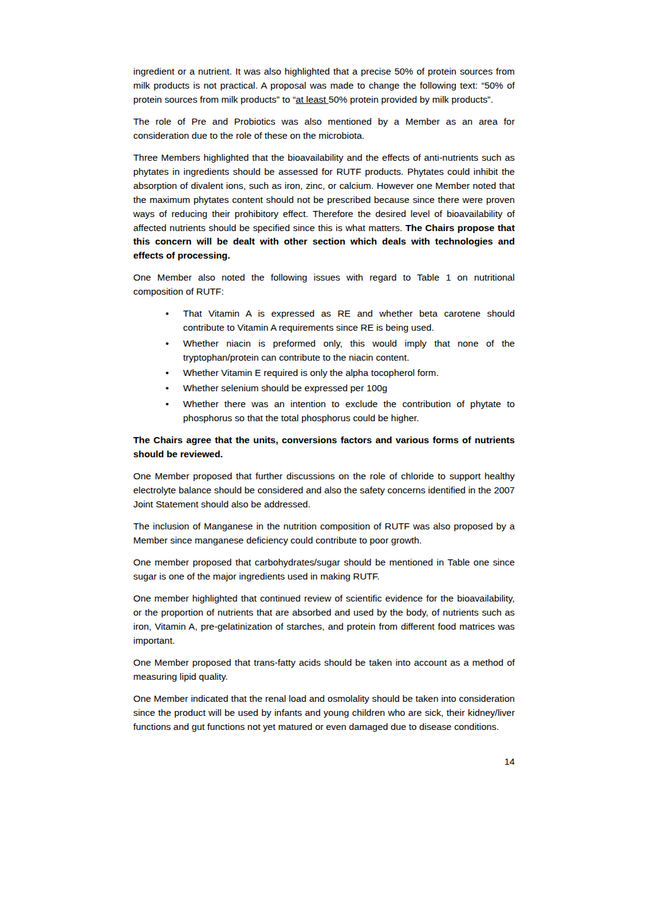ingredient or a nutrient. It was also highlighted that a precise 50% of protein sources from milk products is not practical. A proposal was made to change the following text: “50% of protein sources from milk products” to “at least 50% protein provided by milk products”.
The role of Pre and Probiotics was also mentioned by a Member as an area for consideration due to the role of these on the microbiota.
Three Members highlighted that the bioavailability and the effects of anti-nutrients such as phytates in ingredients should be assessed for RUTF products. Phytates could inhibit the absorption of divalent ions, such as iron, zinc, or calcium. However one Member noted that the maximum phytates content should not be prescribed because since there were proven ways of reducing their prohibitory effect. Therefore the desired level of bioavailability of affected nutrients should be specified since this is what matters. The Chairs propose that this concern will be dealt with other section which deals with technologies and effects of processing.
One Member also noted the following issues with regard to Table 1 on nutritional composition of RUTF:
That Vitamin A is expressed as RE and whether beta carotene should contribute to Vitamin A requirements since RE is being used.
Whether niacin is preformed only, this would imply that none of the tryptophan/protein can contribute to the niacin content.
Whether Vitamin E required is only the alpha tocopherol form.
Whether selenium should be expressed per 100g
Whether there was an intention to exclude the contribution of phytate to phosphorus so that the total phosphorus could be higher.
The Chairs agree that the units, conversions factors and various forms of nutrients should be reviewed.
One Member proposed that further discussions on the role of chloride to support healthy electrolyte balance should be considered and also the safety concerns identified in the 2007 Joint Statement should also be addressed.
The inclusion of Manganese in the nutrition composition of RUTF was also proposed by a Member since manganese deficiency could contribute to poor growth.
One member proposed that carbohydrates/sugar should be mentioned in Table one since sugar is one of the major ingredients used in making RUTF.
One member highlighted that continued review of scientific evidence for the bioavailability, or the proportion of nutrients that are absorbed and used by the body, of nutrients such as iron, Vitamin A, pre-gelatinization of starches, and protein from different food matrices was important.
One Member proposed that trans-fatty acids should be taken into account as a method of measuring lipid quality.
One Member indicated that the renal load and osmolality should be taken into consideration since the product will be used by infants and young children who are sick, their kidney/liver functions and gut functions not yet matured or even damaged due to disease conditions.
14